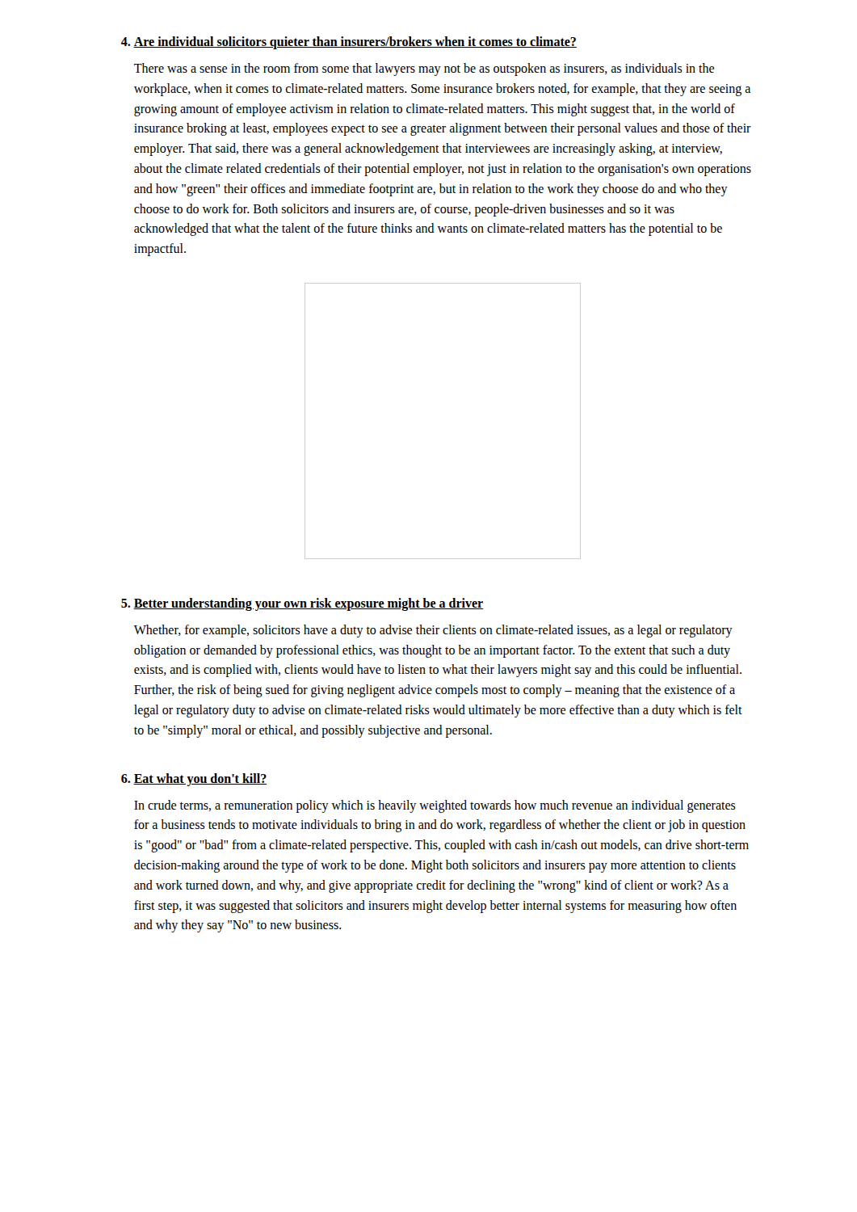Are individual solicitors quieter than insurers/brokers when it comes to climate?
There was a sense in the room from some that lawyers may not be as outspoken as insurers, as individuals in the workplace, when it comes to climate-related matters. Some insurance brokers noted, for example, that they are seeing a growing amount of employee activism in relation to climate-related matters. This might suggest that, in the world of insurance broking at least, employees expect to see a greater alignment between their personal values and those of their employer. That said, there was a general acknowledgement that interviewees are increasingly asking, at interview, about the climate related credentials of their potential employer, not just in relation to the organisation's own operations and how "green" their offices and immediate footprint are, but in relation to the work they choose do and who they choose to do work for. Both solicitors and insurers are, of course, people-driven businesses and so it was acknowledged that what the talent of the future thinks and wants on climate-related matters has the potential to be impactful.
Better understanding your own risk exposure might be a driver
Whether, for example, solicitors have a duty to advise their clients on climate-related issues, as a legal or regulatory obligation or demanded by professional ethics, was thought to be an important factor. To the extent that such a duty exists, and is complied with, clients would have to listen to what their lawyers might say and this could be influential. Further, the risk of being sued for giving negligent advice compels most to comply – meaning that the existence of a legal or regulatory duty to advise on climate-related risks would ultimately be more effective than a duty which is felt to be "simply" moral or ethical, and possibly subjective and personal.
Eat what you don't kill?
In crude terms, a remuneration policy which is heavily weighted towards how much revenue an individual generates for a business tends to motivate individuals to bring in and do work, regardless of whether the client or job in question is "good" or "bad" from a climate-related perspective. This, coupled with cash in/cash out models, can drive short-term decision-making around the type of work to be done. Might both solicitors and insurers pay more attention to clients and work turned down, and why, and give appropriate credit for declining the "wrong" kind of client or work? As a first step, it was suggested that solicitors and insurers might develop better internal systems for measuring how often and why they say "No" to new business.